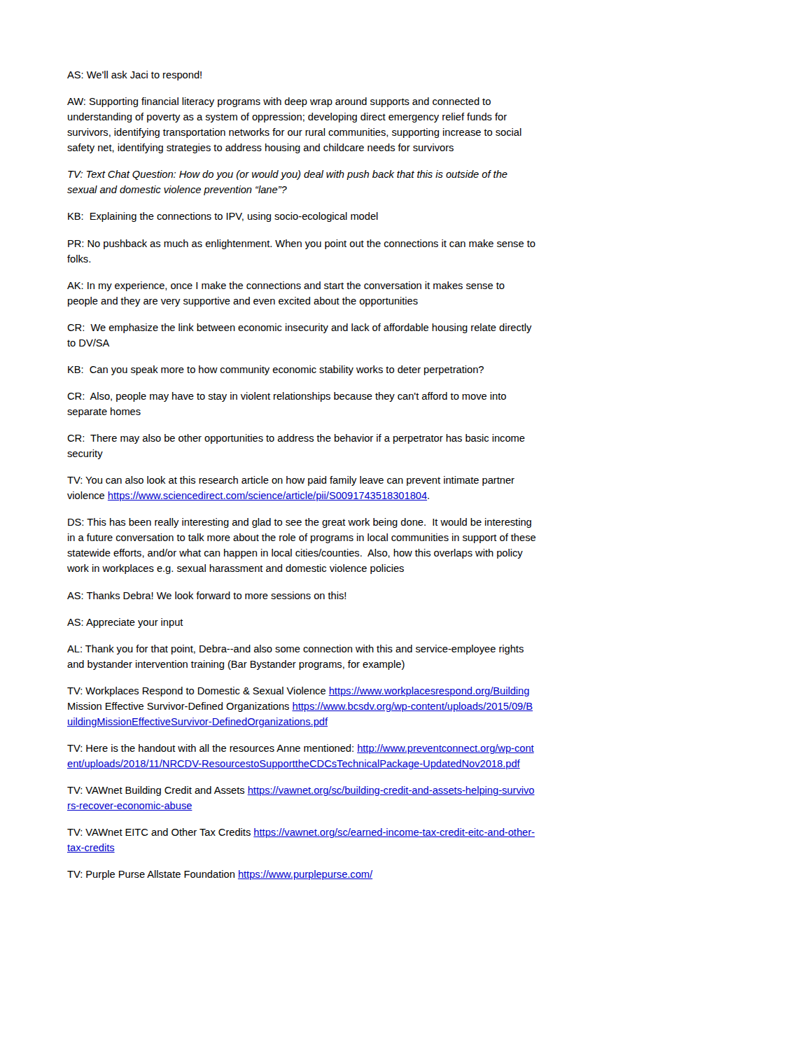AS: We'll ask Jaci to respond!
AW: Supporting financial literacy programs with deep wrap around supports and connected to understanding of poverty as a system of oppression; developing direct emergency relief funds for survivors, identifying transportation networks for our rural communities, supporting increase to social safety net, identifying strategies to address housing and childcare needs for survivors
TV: Text Chat Question: How do you (or would you) deal with push back that this is outside of the sexual and domestic violence prevention “lane”?
KB: Explaining the connections to IPV, using socio-ecological model
PR: No pushback as much as enlightenment. When you point out the connections it can make sense to folks.
AK: In my experience, once I make the connections and start the conversation it makes sense to people and they are very supportive and even excited about the opportunities
CR: We emphasize the link between economic insecurity and lack of affordable housing relate directly to DV/SA
KB: Can you speak more to how community economic stability works to deter perpetration?
CR: Also, people may have to stay in violent relationships because they can't afford to move into separate homes
CR: There may also be other opportunities to address the behavior if a perpetrator has basic income security
TV: You can also look at this research article on how paid family leave can prevent intimate partner violence https://www.sciencedirect.com/science/article/pii/S0091743518301804.
DS: This has been really interesting and glad to see the great work being done. It would be interesting in a future conversation to talk more about the role of programs in local communities in support of these statewide efforts, and/or what can happen in local cities/counties. Also, how this overlaps with policy work in workplaces e.g. sexual harassment and domestic violence policies
AS: Thanks Debra! We look forward to more sessions on this!
AS: Appreciate your input
AL: Thank you for that point, Debra--and also some connection with this and service-employee rights and bystander intervention training (Bar Bystander programs, for example)
TV: Workplaces Respond to Domestic & Sexual Violence https://www.workplacesrespond.org/Building Mission Effective Survivor-Defined Organizations https://www.bcsdv.org/wp-content/uploads/2015/09/BuildingMissionEffectiveSurvivor-DefinedOrganizations.pdf
TV: Here is the handout with all the resources Anne mentioned: http://www.preventconnect.org/wp-content/uploads/2018/11/NRCDV-ResourcestoSupporttheCDCsTechnicalPackage-UpdatedNov2018.pdf
TV: VAWnet Building Credit and Assets https://vawnet.org/sc/building-credit-and-assets-helping-survivors-recover-economic-abuse
TV: VAWnet EITC and Other Tax Credits https://vawnet.org/sc/earned-income-tax-credit-eitc-and-other-tax-credits
TV: Purple Purse Allstate Foundation https://www.purplepurse.com/